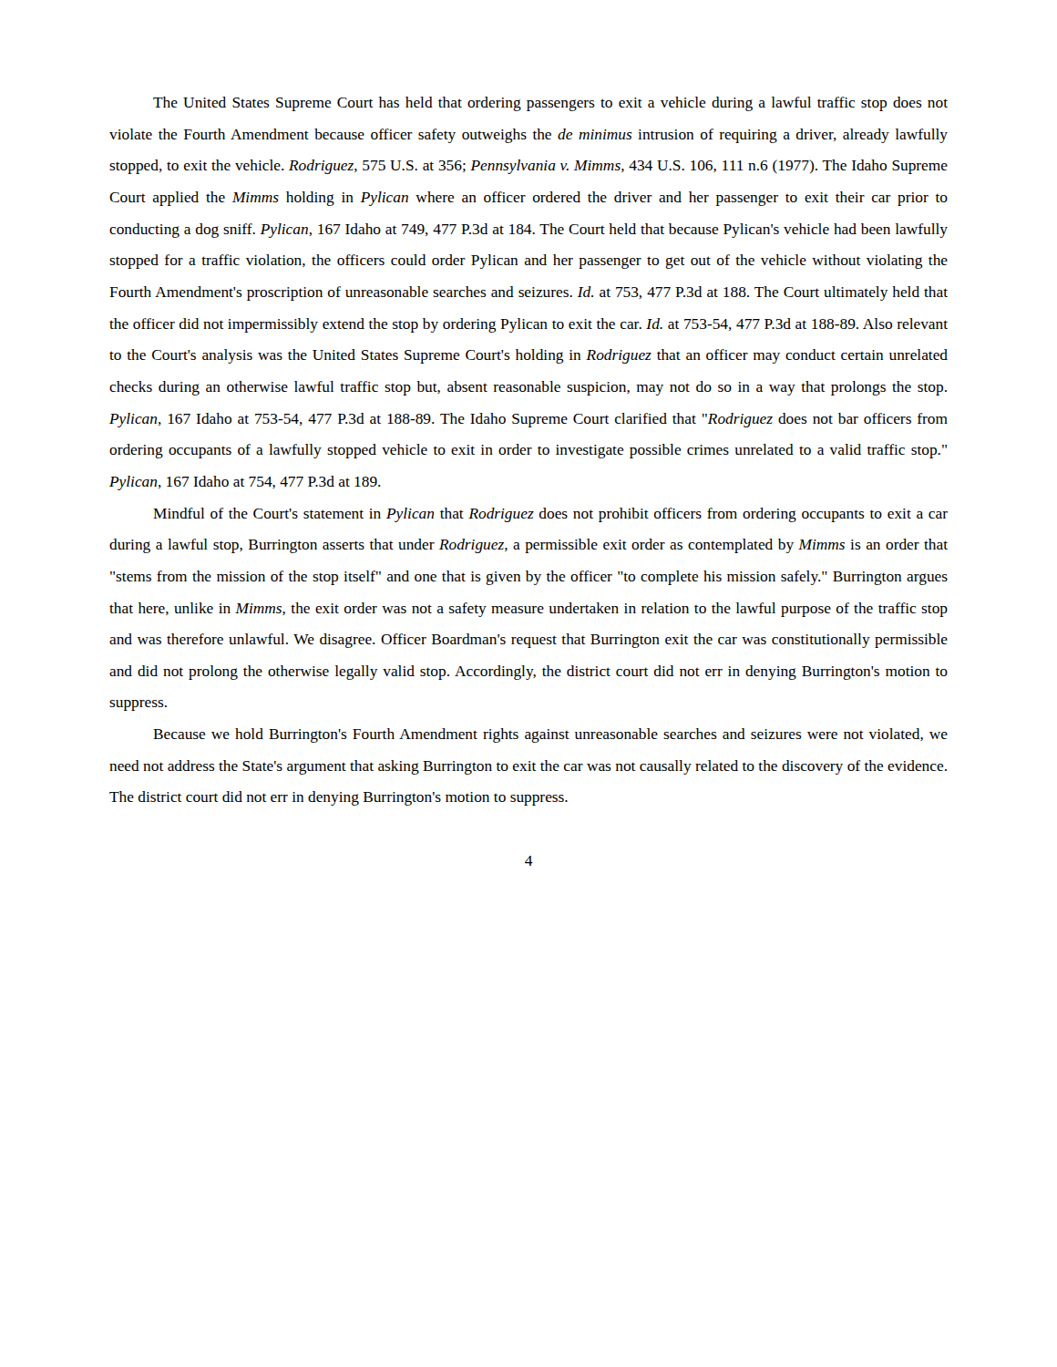The United States Supreme Court has held that ordering passengers to exit a vehicle during a lawful traffic stop does not violate the Fourth Amendment because officer safety outweighs the de minimus intrusion of requiring a driver, already lawfully stopped, to exit the vehicle. Rodriguez, 575 U.S. at 356; Pennsylvania v. Mimms, 434 U.S. 106, 111 n.6 (1977). The Idaho Supreme Court applied the Mimms holding in Pylican where an officer ordered the driver and her passenger to exit their car prior to conducting a dog sniff. Pylican, 167 Idaho at 749, 477 P.3d at 184. The Court held that because Pylican's vehicle had been lawfully stopped for a traffic violation, the officers could order Pylican and her passenger to get out of the vehicle without violating the Fourth Amendment's proscription of unreasonable searches and seizures. Id. at 753, 477 P.3d at 188. The Court ultimately held that the officer did not impermissibly extend the stop by ordering Pylican to exit the car. Id. at 753-54, 477 P.3d at 188-89. Also relevant to the Court's analysis was the United States Supreme Court's holding in Rodriguez that an officer may conduct certain unrelated checks during an otherwise lawful traffic stop but, absent reasonable suspicion, may not do so in a way that prolongs the stop. Pylican, 167 Idaho at 753-54, 477 P.3d at 188-89. The Idaho Supreme Court clarified that "Rodriguez does not bar officers from ordering occupants of a lawfully stopped vehicle to exit in order to investigate possible crimes unrelated to a valid traffic stop." Pylican, 167 Idaho at 754, 477 P.3d at 189.
Mindful of the Court's statement in Pylican that Rodriguez does not prohibit officers from ordering occupants to exit a car during a lawful stop, Burrington asserts that under Rodriguez, a permissible exit order as contemplated by Mimms is an order that "stems from the mission of the stop itself" and one that is given by the officer "to complete his mission safely." Burrington argues that here, unlike in Mimms, the exit order was not a safety measure undertaken in relation to the lawful purpose of the traffic stop and was therefore unlawful. We disagree. Officer Boardman's request that Burrington exit the car was constitutionally permissible and did not prolong the otherwise legally valid stop. Accordingly, the district court did not err in denying Burrington's motion to suppress.
Because we hold Burrington's Fourth Amendment rights against unreasonable searches and seizures were not violated, we need not address the State's argument that asking Burrington to exit the car was not causally related to the discovery of the evidence. The district court did not err in denying Burrington's motion to suppress.
4